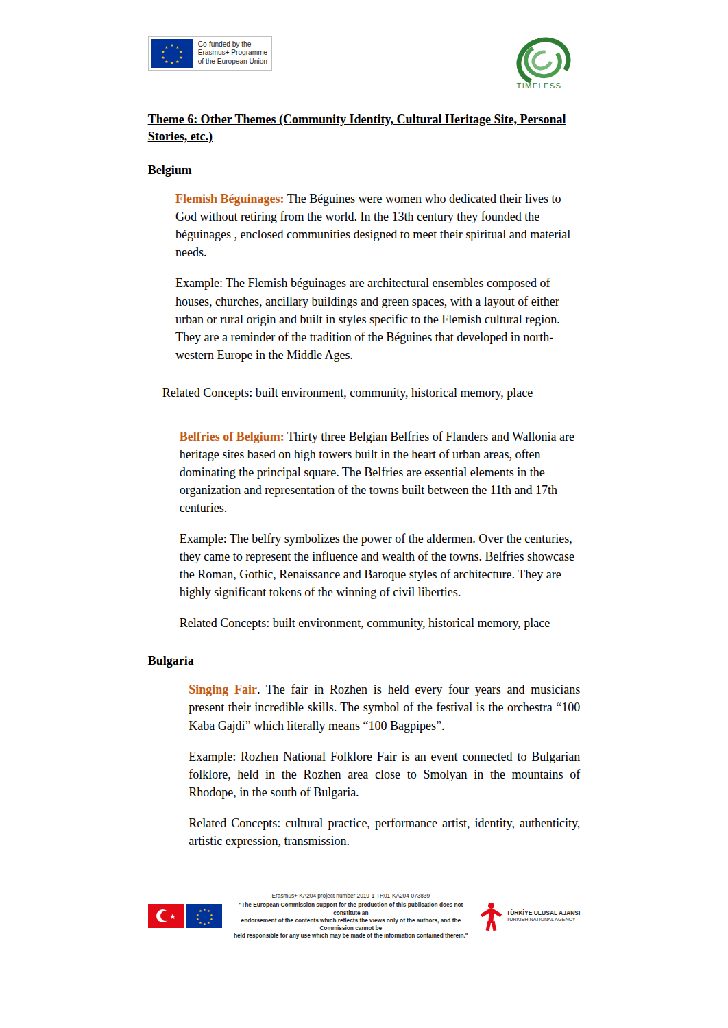★ ★ ★ ★ ★ ★ ★ ★ ★ ★
Co-funded by the
Erasmus+ Programme
of the European Union
TIMELESS
Theme 6: Other Themes (Community Identity, Cultural Heritage Site, Personal Stories, etc.)
Belgium
Flemish Béguinages: The Béguines were women who dedicated their lives to God without retiring from the world. In the 13th century they founded the béguinages , enclosed communities designed to meet their spiritual and material needs.
Example: The Flemish béguinages are architectural ensembles composed of houses, churches, ancillary buildings and green spaces, with a layout of either urban or rural origin and built in styles specific to the Flemish cultural region. They are a reminder of the tradition of the Béguines that developed in north-western Europe in the Middle Ages.
Related Concepts: built environment, community, historical memory, place
Belfries of Belgium: Thirty three Belgian Belfries of Flanders and Wallonia are heritage sites based on high towers built in the heart of urban areas, often dominating the principal square. The Belfries are essential elements in the organization and representation of the towns built between the 11th and 17th centuries.
Example: The belfry symbolizes the power of the aldermen. Over the centuries, they came to represent the influence and wealth of the towns. Belfries showcase the Roman, Gothic, Renaissance and Baroque styles of architecture. They are highly significant tokens of the winning of civil liberties.
Related Concepts: built environment, community, historical memory, place
Bulgaria
Singing Fair. The fair in Rozhen is held every four years and musicians present their incredible skills. The symbol of the festival is the orchestra “100 Kaba Gajdi” which literally means “100 Bagpipes”.
Example: Rozhen National Folklore Fair is an event connected to Bulgarian folklore, held in the Rozhen area close to Smolyan in the mountains of Rhodope, in the south of Bulgaria.
Related Concepts: cultural practice, performance artist, identity, authenticity, artistic expression, transmission.
★
★ ★ ★ ★ ★ ★ ★ ★ ★ ★
Erasmus+ KA204 project number 2019-1-TR01-KA204-073839
"The European Commission support for the production of this publication does not constitute an
endorsement of the contents which reflects the views only of the authors, and the Commission cannot be
held responsible for any use which may be made of the information contained therein."
TÜRKİYE ULUSAL AJANSI
TURKISH NATIONAL AGENCY